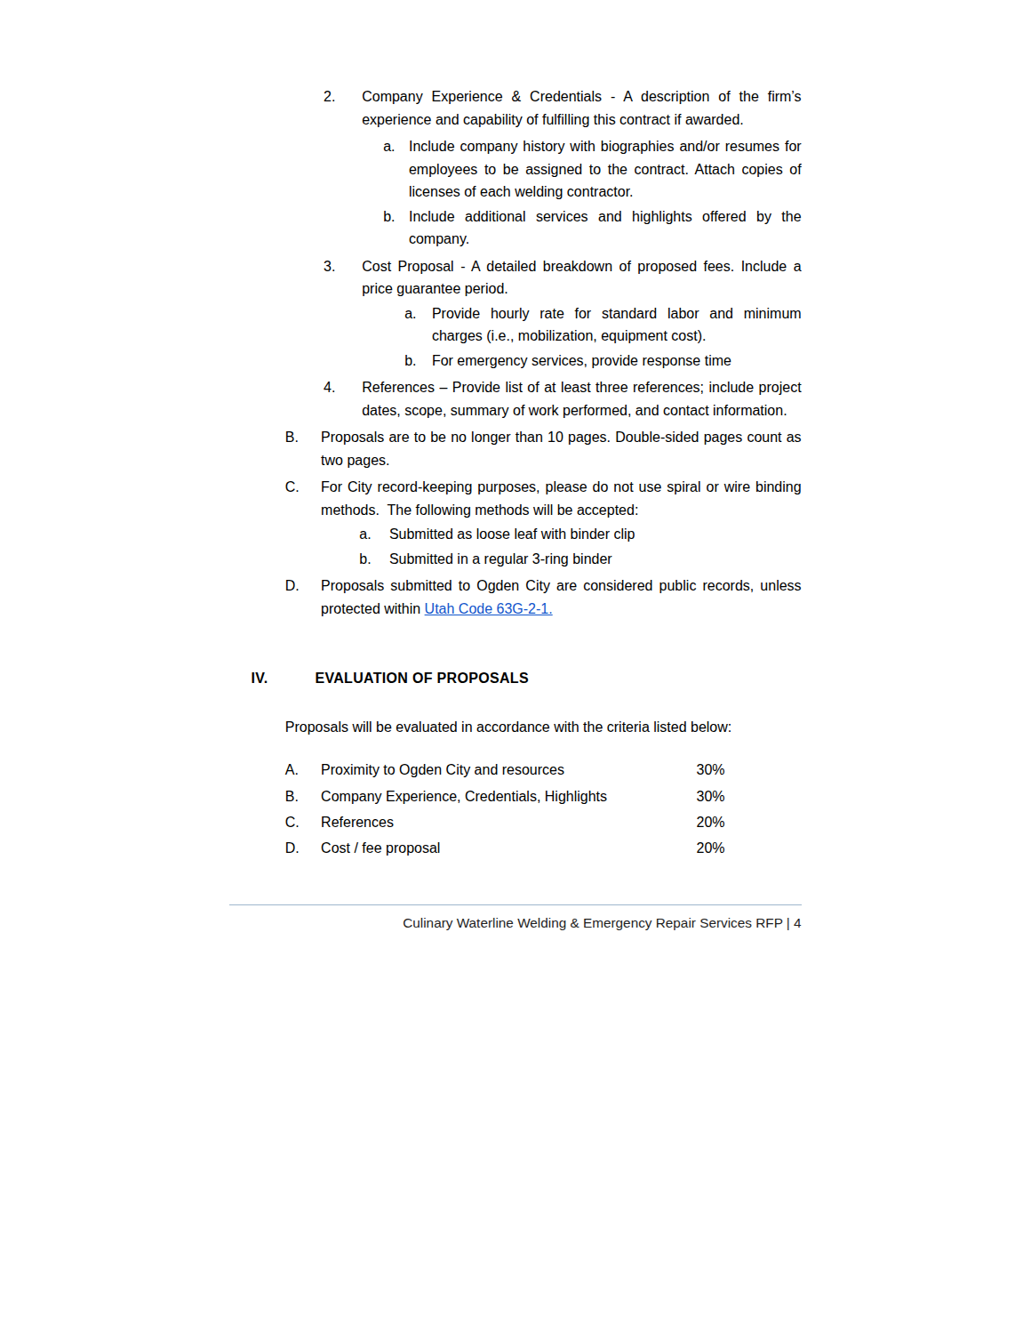2. Company Experience & Credentials - A description of the firm’s experience and capability of fulfilling this contract if awarded.
a. Include company history with biographies and/or resumes for employees to be assigned to the contract. Attach copies of licenses of each welding contractor.
b. Include additional services and highlights offered by the company.
3. Cost Proposal - A detailed breakdown of proposed fees. Include a price guarantee period.
a. Provide hourly rate for standard labor and minimum charges (i.e., mobilization, equipment cost).
b. For emergency services, provide response time
4. References – Provide list of at least three references; include project dates, scope, summary of work performed, and contact information.
B. Proposals are to be no longer than 10 pages. Double-sided pages count as two pages.
C. For City record-keeping purposes, please do not use spiral or wire binding methods. The following methods will be accepted:
a. Submitted as loose leaf with binder clip
b. Submitted in a regular 3-ring binder
D. Proposals submitted to Ogden City are considered public records, unless protected within Utah Code 63G-2-1.
IV. EVALUATION OF PROPOSALS
Proposals will be evaluated in accordance with the criteria listed below:
| A. | Proximity to Ogden City and resources | 30% |
| B. | Company Experience, Credentials, Highlights | 30% |
| C. | References | 20% |
| D. | Cost / fee proposal | 20% |
Culinary Waterline Welding & Emergency Repair Services RFP | 4